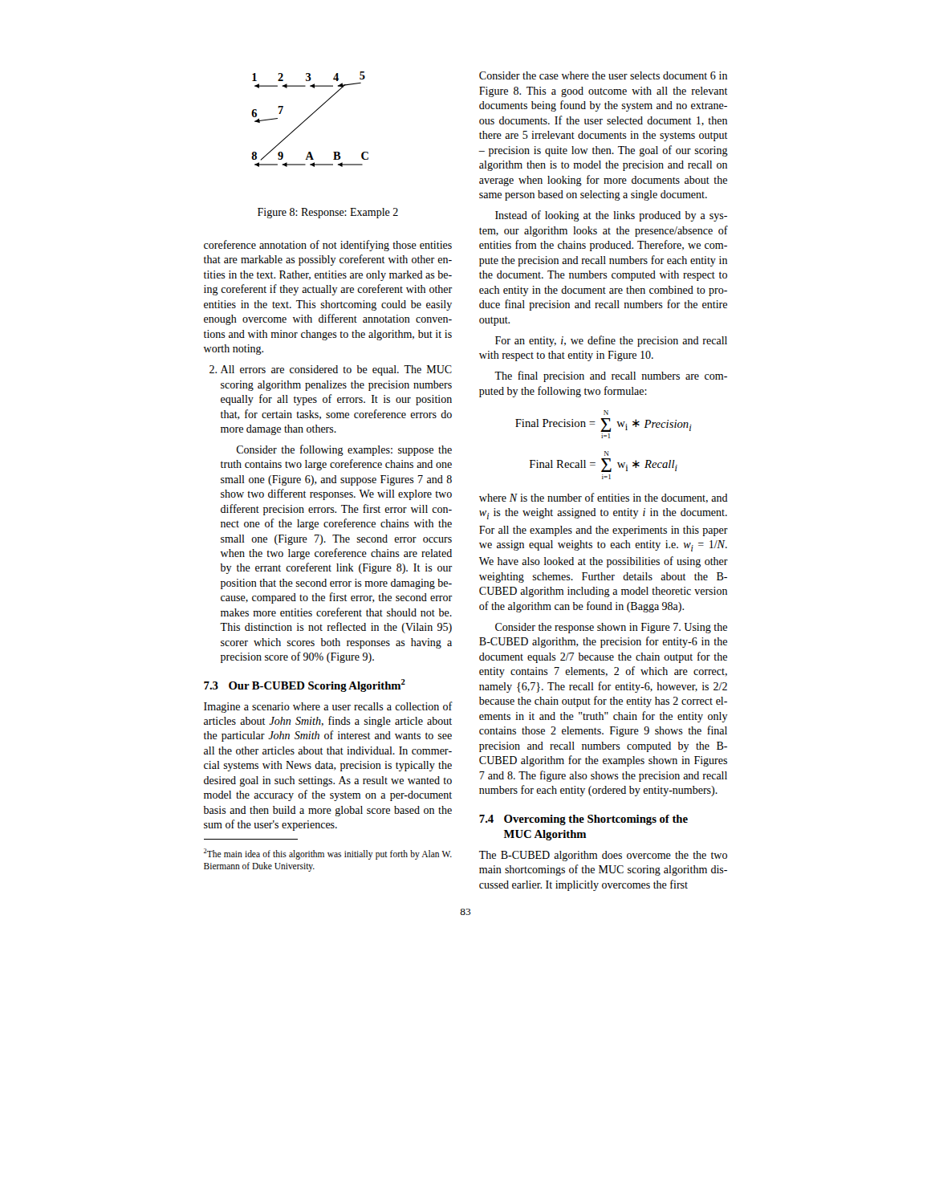1 2 3 4 5 6 7 8 9 A B C
Figure 8: Response: Example 2
coreference annotation of not identifying those entities that are markable as possibly coreferent with other entities in the text. Rather, entities are only marked as being coreferent if they actually are coreferent with other entities in the text. This shortcoming could be easily enough overcome with different annotation conventions and with minor changes to the algorithm, but it is worth noting.
All errors are considered to be equal. The MUC scoring algorithm penalizes the precision numbers equally for all types of errors. It is our position that, for certain tasks, some coreference errors do more damage than others.
Consider the following examples: suppose the truth contains two large coreference chains and one small one (Figure 6), and suppose Figures 7 and 8 show two different responses. We will explore two different precision errors. The first error will connect one of the large coreference chains with the small one (Figure 7). The second error occurs when the two large coreference chains are related by the errant coreferent link (Figure 8). It is our position that the second error is more damaging because, compared to the first error, the second error makes more entities coreferent that should not be. This distinction is not reflected in the (Vilain 95) scorer which scores both responses as having a precision score of 90% (Figure 9).
7.3 Our B-CUBED Scoring Algorithm2
Imagine a scenario where a user recalls a collection of articles about John Smith, finds a single article about the particular John Smith of interest and wants to see all the other articles about that individual. In commercial systems with News data, precision is typically the desired goal in such settings. As a result we wanted to model the accuracy of the system on a per-document basis and then build a more global score based on the sum of the user's experiences.
2The main idea of this algorithm was initially put forth by Alan W. Biermann of Duke University.
Consider the case where the user selects document 6 in Figure 8. This a good outcome with all the relevant documents being found by the system and no extraneous documents. If the user selected document 1, then there are 5 irrelevant documents in the systems output – precision is quite low then. The goal of our scoring algorithm then is to model the precision and recall on average when looking for more documents about the same person based on selecting a single document.
Instead of looking at the links produced by a system, our algorithm looks at the presence/absence of entities from the chains produced. Therefore, we compute the precision and recall numbers for each entity in the document. The numbers computed with respect to each entity in the document are then combined to produce final precision and recall numbers for the entire output.
For an entity, i, we define the precision and recall with respect to that entity in Figure 10.
The final precision and recall numbers are computed by the following two formulae:
Final Precision = N Σ i=1 wi ∗ Precisioni
Final Recall = N Σ i=1 wi ∗ Recalli
where N is the number of entities in the document, and wi is the weight assigned to entity i in the document. For all the examples and the experiments in this paper we assign equal weights to each entity i.e. wi = 1/N. We have also looked at the possibilities of using other weighting schemes. Further details about the B-CUBED algorithm including a model theoretic version of the algorithm can be found in (Bagga 98a).
Consider the response shown in Figure 7. Using the B-CUBED algorithm, the precision for entity-6 in the document equals 2/7 because the chain output for the entity contains 7 elements, 2 of which are correct, namely {6,7}. The recall for entity-6, however, is 2/2 because the chain output for the entity has 2 correct elements in it and the "truth" chain for the entity only contains those 2 elements. Figure 9 shows the final precision and recall numbers computed by the B-CUBED algorithm for the examples shown in Figures 7 and 8. The figure also shows the precision and recall numbers for each entity (ordered by entity-numbers).
7.4 Overcoming the Shortcomings of theMUC Algorithm
The B-CUBED algorithm does overcome the the two main shortcomings of the MUC scoring algorithm discussed earlier. It implicitly overcomes the first
83